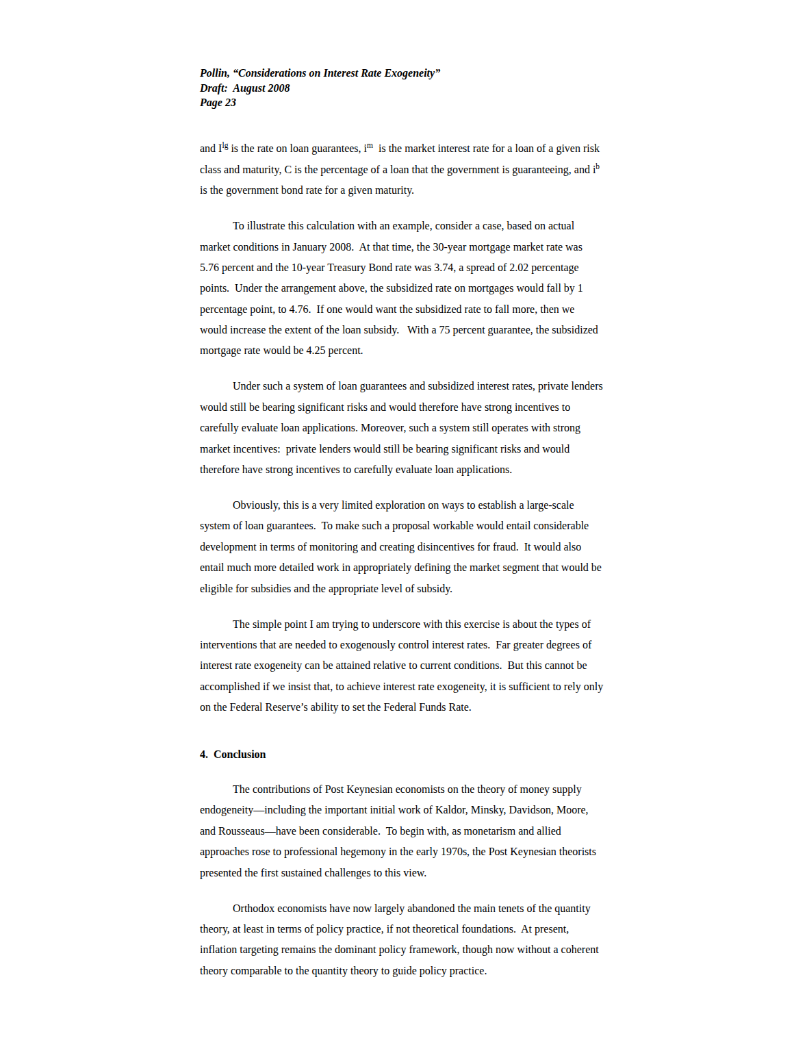Pollin, “Considerations on Interest Rate Exogeneity”
Draft: August 2008
Page 23
and Ilg is the rate on loan guarantees, im is the market interest rate for a loan of a given risk class and maturity, C is the percentage of a loan that the government is guaranteeing, and ib is the government bond rate for a given maturity.
To illustrate this calculation with an example, consider a case, based on actual market conditions in January 2008. At that time, the 30-year mortgage market rate was 5.76 percent and the 10-year Treasury Bond rate was 3.74, a spread of 2.02 percentage points. Under the arrangement above, the subsidized rate on mortgages would fall by 1 percentage point, to 4.76. If one would want the subsidized rate to fall more, then we would increase the extent of the loan subsidy. With a 75 percent guarantee, the subsidized mortgage rate would be 4.25 percent.
Under such a system of loan guarantees and subsidized interest rates, private lenders would still be bearing significant risks and would therefore have strong incentives to carefully evaluate loan applications. Moreover, such a system still operates with strong market incentives: private lenders would still be bearing significant risks and would therefore have strong incentives to carefully evaluate loan applications.
Obviously, this is a very limited exploration on ways to establish a large-scale system of loan guarantees. To make such a proposal workable would entail considerable development in terms of monitoring and creating disincentives for fraud. It would also entail much more detailed work in appropriately defining the market segment that would be eligible for subsidies and the appropriate level of subsidy.
The simple point I am trying to underscore with this exercise is about the types of interventions that are needed to exogenously control interest rates. Far greater degrees of interest rate exogeneity can be attained relative to current conditions. But this cannot be accomplished if we insist that, to achieve interest rate exogeneity, it is sufficient to rely only on the Federal Reserve’s ability to set the Federal Funds Rate.
4. Conclusion
The contributions of Post Keynesian economists on the theory of money supply endogeneity—including the important initial work of Kaldor, Minsky, Davidson, Moore, and Rousseaus—have been considerable. To begin with, as monetarism and allied approaches rose to professional hegemony in the early 1970s, the Post Keynesian theorists presented the first sustained challenges to this view.
Orthodox economists have now largely abandoned the main tenets of the quantity theory, at least in terms of policy practice, if not theoretical foundations. At present, inflation targeting remains the dominant policy framework, though now without a coherent theory comparable to the quantity theory to guide policy practice.